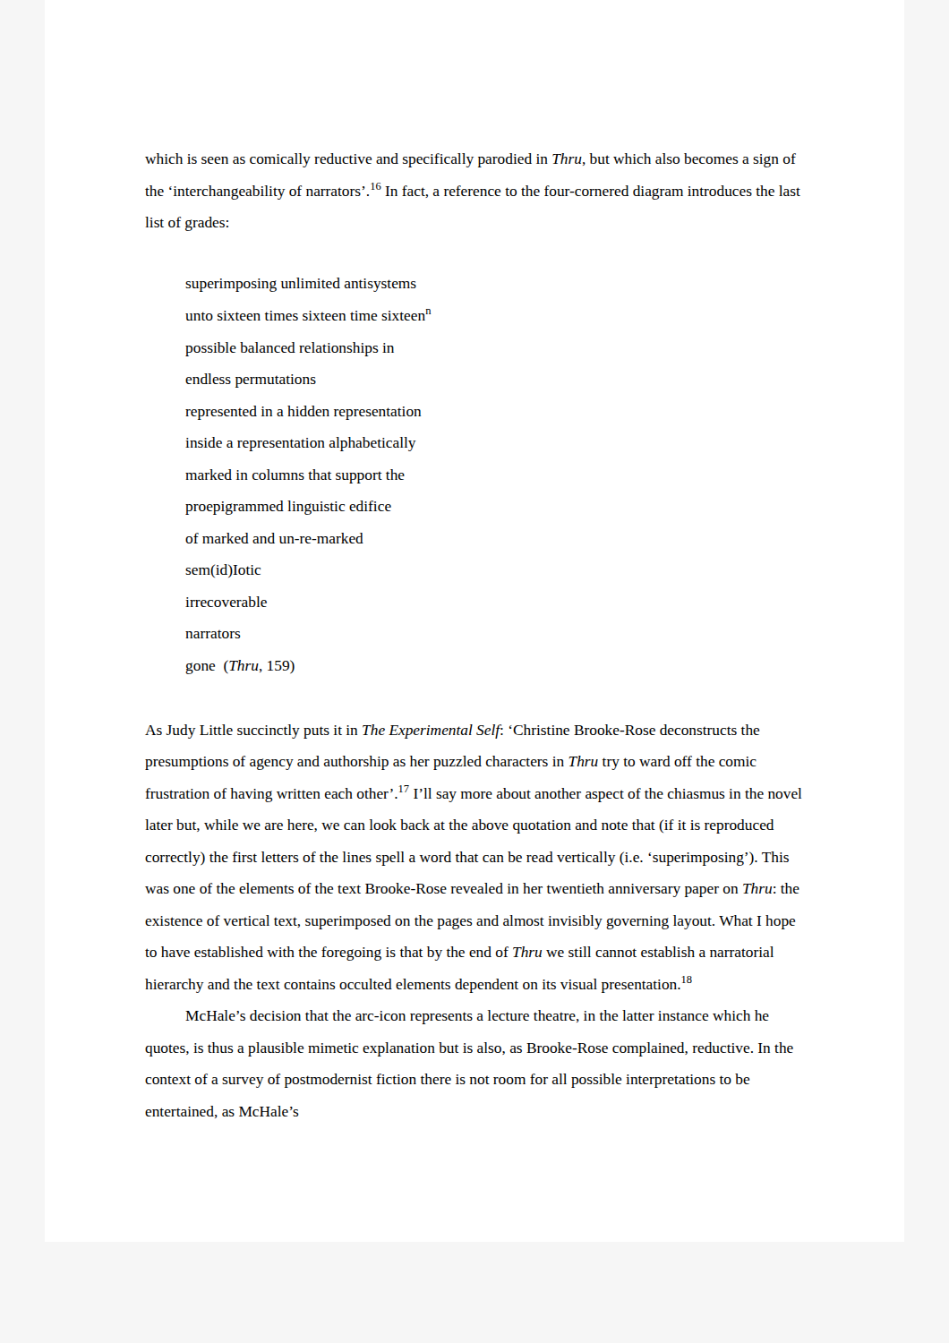which is seen as comically reductive and specifically parodied in Thru, but which also becomes a sign of the ‘interchangeability of narrators’.16 In fact, a reference to the four-cornered diagram introduces the last list of grades:
superimposing unlimited antisystems unto sixteen times sixteen time sixteenn possible balanced relationships in endless permutations represented in a hidden representation inside a representation alphabetically marked in columns that support the proepigrammed linguistic edifice of marked and un-re-marked sem(id)Iotic irrecoverable narrators gone (Thru, 159)
As Judy Little succinctly puts it in The Experimental Self: ‘Christine Brooke-Rose deconstructs the presumptions of agency and authorship as her puzzled characters in Thru try to ward off the comic frustration of having written each other’.17 I’ll say more about another aspect of the chiasmus in the novel later but, while we are here, we can look back at the above quotation and note that (if it is reproduced correctly) the first letters of the lines spell a word that can be read vertically (i.e. ‘superimposing’). This was one of the elements of the text Brooke-Rose revealed in her twentieth anniversary paper on Thru: the existence of vertical text, superimposed on the pages and almost invisibly governing layout. What I hope to have established with the foregoing is that by the end of Thru we still cannot establish a narratorial hierarchy and the text contains occulted elements dependent on its visual presentation.18
McHale’s decision that the arc-icon represents a lecture theatre, in the latter instance which he quotes, is thus a plausible mimetic explanation but is also, as Brooke-Rose complained, reductive. In the context of a survey of postmodernist fiction there is not room for all possible interpretations to be entertained, as McHale’s